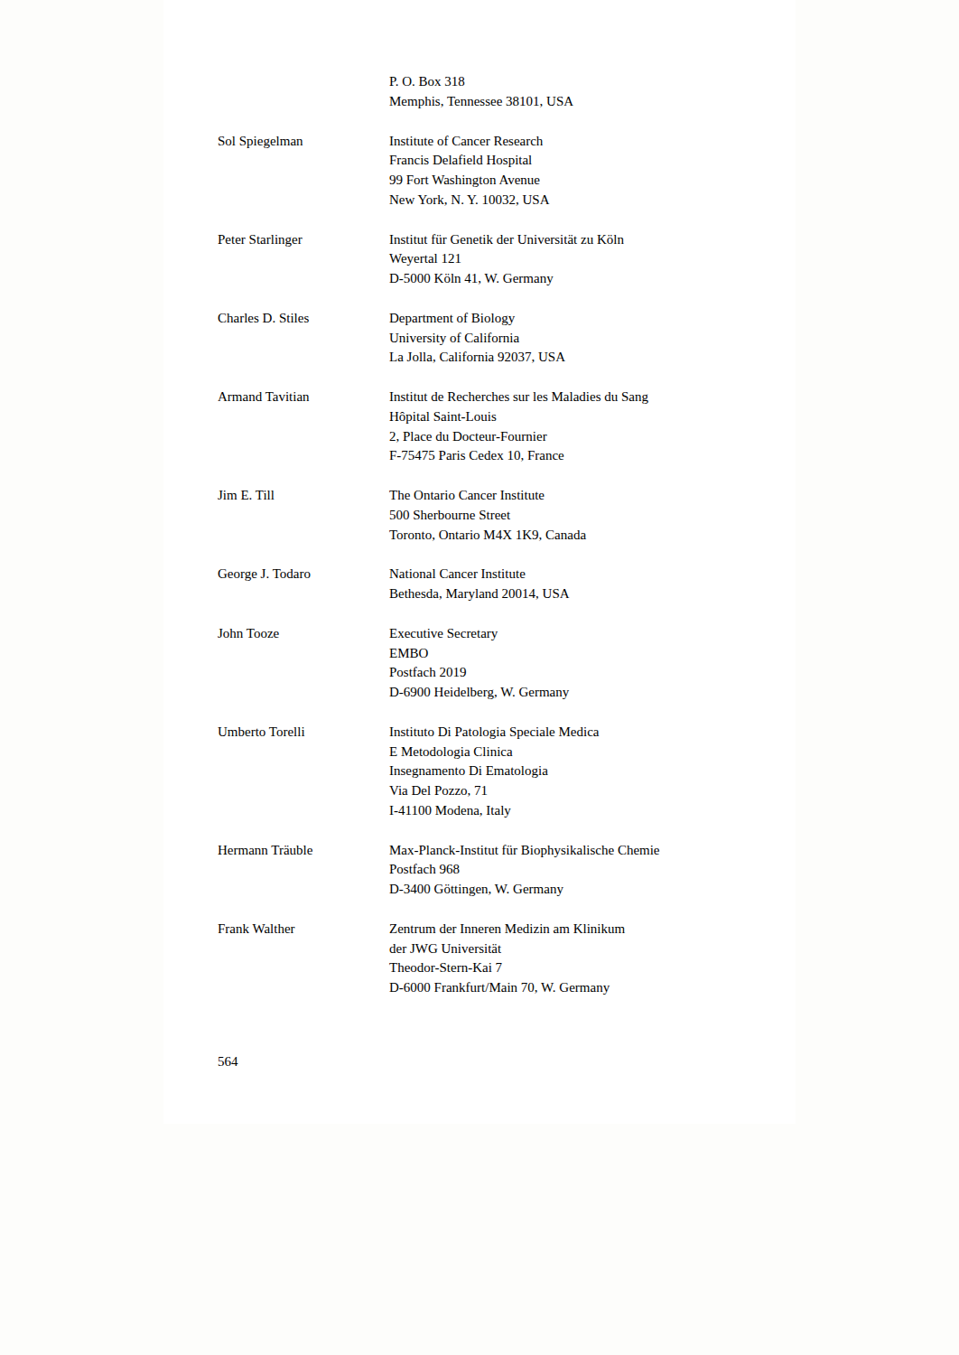| | P. O. Box 318 Memphis, Tennessee 38101, USA |
| Sol Spiegelman | Institute of Cancer Research Francis Delafield Hospital 99 Fort Washington Avenue New York, N. Y. 10032, USA |
| Peter Starlinger | Institut für Genetik der Universität zu Köln Weyertal 121 D-5000 Köln 41, W. Germany |
| Charles D. Stiles | Department of Biology University of California La Jolla, California 92037, USA |
| Armand Tavitian | Institut de Recherches sur les Maladies du Sang Hôpital Saint-Louis 2, Place du Docteur-Fournier F-75475 Paris Cedex 10, France |
| Jim E. Till | The Ontario Cancer Institute 500 Sherbourne Street Toronto, Ontario M4X 1K9, Canada |
| George J. Todaro | National Cancer Institute Bethesda, Maryland 20014, USA |
| John Tooze | Executive Secretary EMBO Postfach 2019 D-6900 Heidelberg, W. Germany |
| Umberto Torelli | Instituto Di Patologia Speciale Medica E Metodologia Clinica Insegnamento Di Ematologia Via Del Pozzo, 71 I-41100 Modena, Italy |
| Hermann Träuble | Max-Planck-Institut für Biophysikalische Chemie Postfach 968 D-3400 Göttingen, W. Germany |
| Frank Walther | Zentrum der Inneren Medizin am Klinikum der JWG Universität Theodor-Stern-Kai 7 D-6000 Frankfurt/Main 70, W. Germany |
564